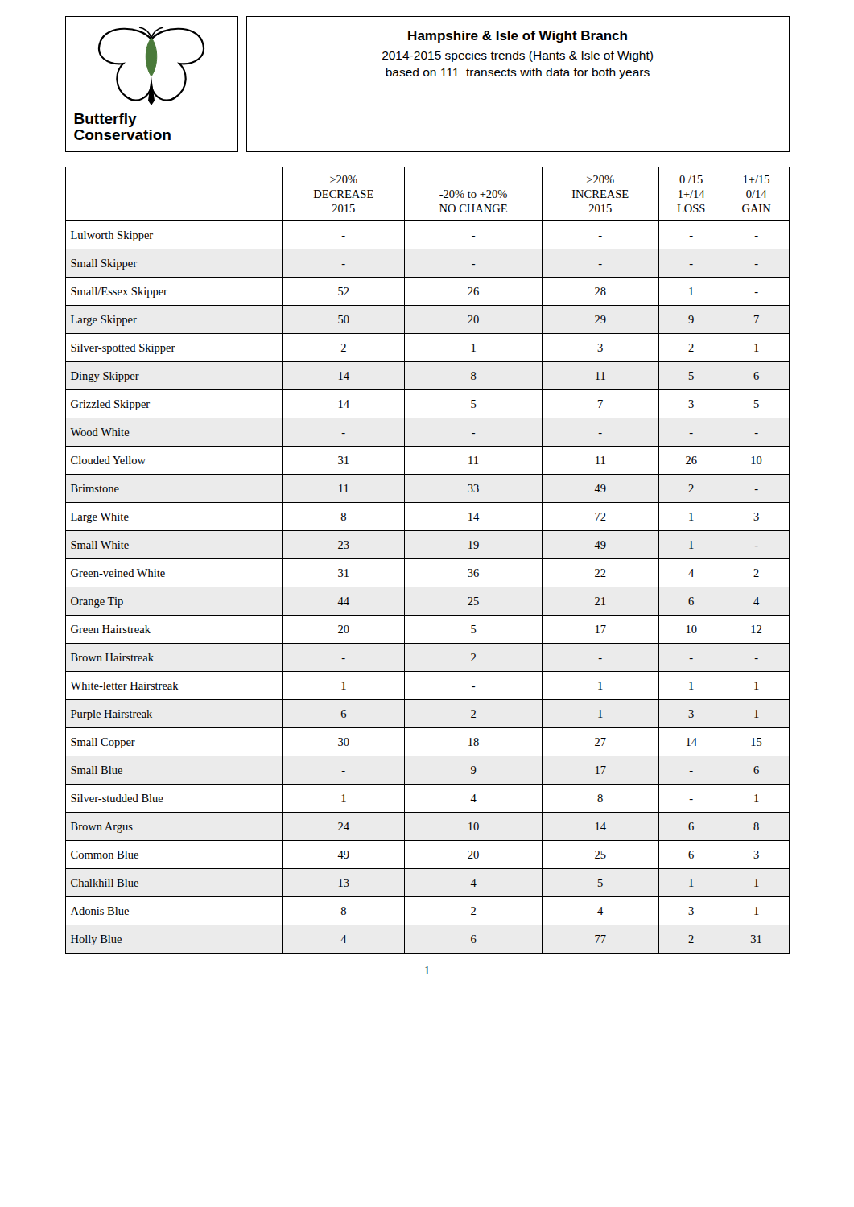Butterfly
Conservation
Hampshire & Isle of Wight Branch
2014-2015 species trends (Hants & Isle of Wight)
based on 111 transects with data for both years
| | >20% DECREASE 2015 | -20% to +20% NO CHANGE | >20% INCREASE 2015 | 0 /15 1+/14 LOSS | 1+/15 0/14 GAIN |
| --- | --- | --- | --- | --- | --- |
| Lulworth Skipper | - | - | - | - | - |
| Small Skipper | - | - | - | - | - |
| Small/Essex Skipper | 52 | 26 | 28 | 1 | - |
| Large Skipper | 50 | 20 | 29 | 9 | 7 |
| Silver-spotted Skipper | 2 | 1 | 3 | 2 | 1 |
| Dingy Skipper | 14 | 8 | 11 | 5 | 6 |
| Grizzled Skipper | 14 | 5 | 7 | 3 | 5 |
| Wood White | - | - | - | - | - |
| Clouded Yellow | 31 | 11 | 11 | 26 | 10 |
| Brimstone | 11 | 33 | 49 | 2 | - |
| Large White | 8 | 14 | 72 | 1 | 3 |
| Small White | 23 | 19 | 49 | 1 | - |
| Green-veined White | 31 | 36 | 22 | 4 | 2 |
| Orange Tip | 44 | 25 | 21 | 6 | 4 |
| Green Hairstreak | 20 | 5 | 17 | 10 | 12 |
| Brown Hairstreak | - | 2 | - | - | - |
| White-letter Hairstreak | 1 | - | 1 | 1 | 1 |
| Purple Hairstreak | 6 | 2 | 1 | 3 | 1 |
| Small Copper | 30 | 18 | 27 | 14 | 15 |
| Small Blue | - | 9 | 17 | - | 6 |
| Silver-studded Blue | 1 | 4 | 8 | - | 1 |
| Brown Argus | 24 | 10 | 14 | 6 | 8 |
| Common Blue | 49 | 20 | 25 | 6 | 3 |
| Chalkhill Blue | 13 | 4 | 5 | 1 | 1 |
| Adonis Blue | 8 | 2 | 4 | 3 | 1 |
| Holly Blue | 4 | 6 | 77 | 2 | 31 |
1